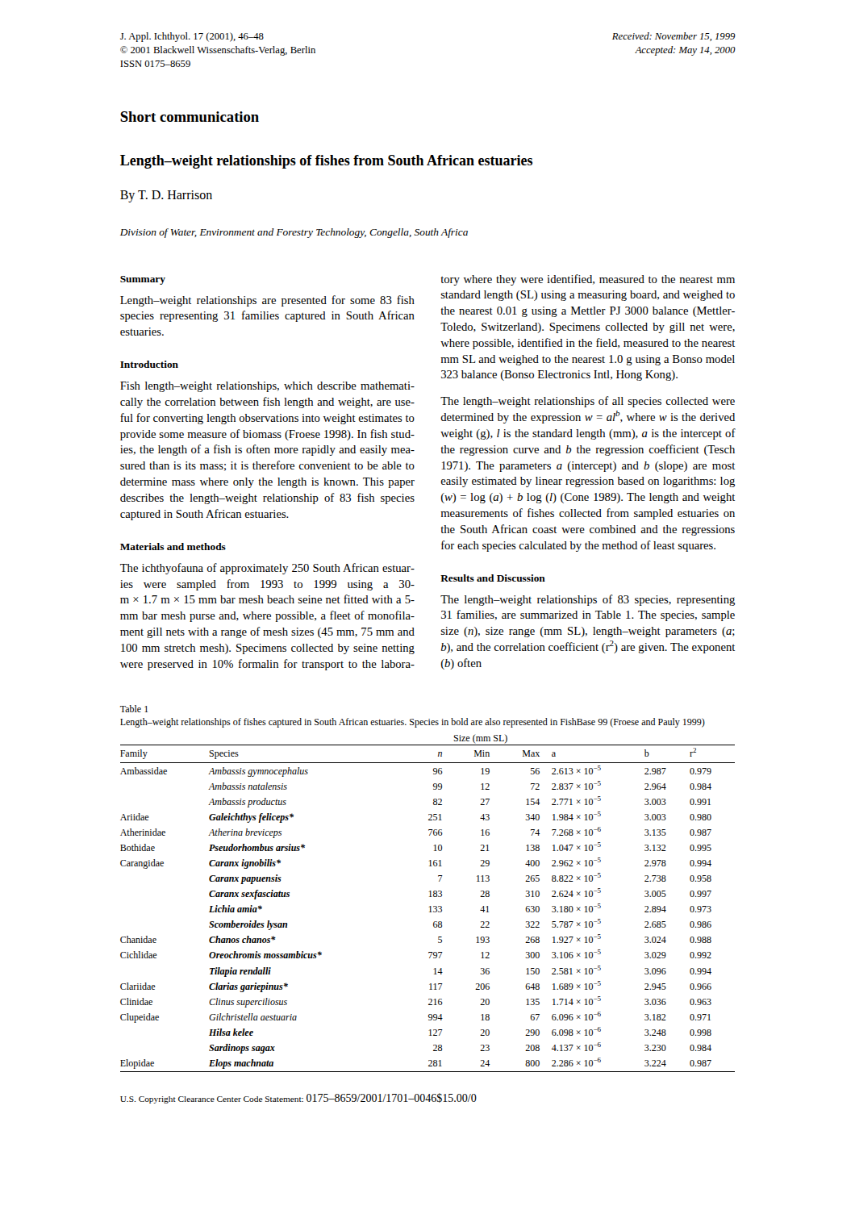J. Appl. Ichthyol. 17 (2001), 46–48
© 2001 Blackwell Wissenschafts-Verlag, Berlin
ISSN 0175–8659
Received: November 15, 1999
Accepted: May 14, 2000
Short communication
Length–weight relationships of fishes from South African estuaries
By T. D. Harrison
Division of Water, Environment and Forestry Technology, Congella, South Africa
Summary
Length–weight relationships are presented for some 83 fish species representing 31 families captured in South African estuaries.
Introduction
Fish length–weight relationships, which describe mathematically the correlation between fish length and weight, are useful for converting length observations into weight estimates to provide some measure of biomass (Froese 1998). In fish studies, the length of a fish is often more rapidly and easily measured than is its mass; it is therefore convenient to be able to determine mass where only the length is known. This paper describes the length–weight relationship of 83 fish species captured in South African estuaries.
Materials and methods
The ichthyofauna of approximately 250 South African estuaries were sampled from 1993 to 1999 using a 30-m × 1.7 m × 15 mm bar mesh beach seine net fitted with a 5-mm bar mesh purse and, where possible, a fleet of monofilament gill nets with a range of mesh sizes (45 mm, 75 mm and 100 mm stretch mesh). Specimens collected by seine netting were preserved in 10% formalin for transport to the laboratory where they were identified, measured to the nearest mm standard length (SL) using a measuring board, and weighed to the nearest 0.01 g using a Mettler PJ 3000 balance (Mettler-Toledo, Switzerland). Specimens collected by gill net were, where possible, identified in the field, measured to the nearest mm SL and weighed to the nearest 1.0 g using a Bonso model 323 balance (Bonso Electronics Intl, Hong Kong).
The length–weight relationships of all species collected were determined by the expression w = alb, where w is the derived weight (g), l is the standard length (mm), a is the intercept of the regression curve and b the regression coefficient (Tesch 1971). The parameters a (intercept) and b (slope) are most easily estimated by linear regression based on logarithms: log (w) = log (a) + b log (l) (Cone 1989). The length and weight measurements of fishes collected from sampled estuaries on the South African coast were combined and the regressions for each species calculated by the method of least squares.
Results and Discussion
The length–weight relationships of 83 species, representing 31 families, are summarized in Table 1. The species, sample size (n), size range (mm SL), length–weight parameters (a; b), and the correlation coefficient (r2) are given. The exponent (b) often
Table 1 Length–weight relationships of fishes captured in South African estuaries. Species in bold are also represented in FishBase 99 (Froese and Pauly 1999)
| | | Size (mm SL) | | | |
| --- | --- | --- | --- | --- | --- |
| Family | Species | n | Min | Max | a | b | r 2 |
| Ambassidae | Ambassis gymnocephalus | 96 | 19 | 56 | 2.613 × 10 −5 | 2.987 | 0.979 |
| | Ambassis natalensis | 99 | 12 | 72 | 2.837 × 10 −5 | 2.964 | 0.984 |
| | Ambassis productus | 82 | 27 | 154 | 2.771 × 10 −5 | 3.003 | 0.991 |
| Ariidae | Galeichthys feliceps* | 251 | 43 | 340 | 1.984 × 10 −5 | 3.003 | 0.980 |
| Atherinidae | Atherina breviceps | 766 | 16 | 74 | 7.268 × 10 −6 | 3.135 | 0.987 |
| Bothidae | Pseudorhombus arsius* | 10 | 21 | 138 | 1.047 × 10 −5 | 3.132 | 0.995 |
| Carangidae | Caranx ignobilis* | 161 | 29 | 400 | 2.962 × 10 −5 | 2.978 | 0.994 |
| | Caranx papuensis | 7 | 113 | 265 | 8.822 × 10 −5 | 2.738 | 0.958 |
| | Caranx sexfasciatus | 183 | 28 | 310 | 2.624 × 10 −5 | 3.005 | 0.997 |
| | Lichia amia* | 133 | 41 | 630 | 3.180 × 10 −5 | 2.894 | 0.973 |
| | Scomberoides lysan | 68 | 22 | 322 | 5.787 × 10 −5 | 2.685 | 0.986 |
| Chanidae | Chanos chanos* | 5 | 193 | 268 | 1.927 × 10 −5 | 3.024 | 0.988 |
| Cichlidae | Oreochromis mossambicus* | 797 | 12 | 300 | 3.106 × 10 −5 | 3.029 | 0.992 |
| | Tilapia rendalli | 14 | 36 | 150 | 2.581 × 10 −5 | 3.096 | 0.994 |
| Clariidae | Clarias gariepinus* | 117 | 206 | 648 | 1.689 × 10 −5 | 2.945 | 0.966 |
| Clinidae | Clinus superciliosus | 216 | 20 | 135 | 1.714 × 10 −5 | 3.036 | 0.963 |
| Clupeidae | Gilchristella aestuaria | 994 | 18 | 67 | 6.096 × 10 −6 | 3.182 | 0.971 |
| | Hilsa kelee | 127 | 20 | 290 | 6.098 × 10 −6 | 3.248 | 0.998 |
| | Sardinops sagax | 28 | 23 | 208 | 4.137 × 10 −6 | 3.230 | 0.984 |
| Elopidae | Elops machnata | 281 | 24 | 800 | 2.286 × 10 −6 | 3.224 | 0.987 |
U.S. Copyright Clearance Center Code Statement: 0175–8659/2001/1701–0046$15.00/0